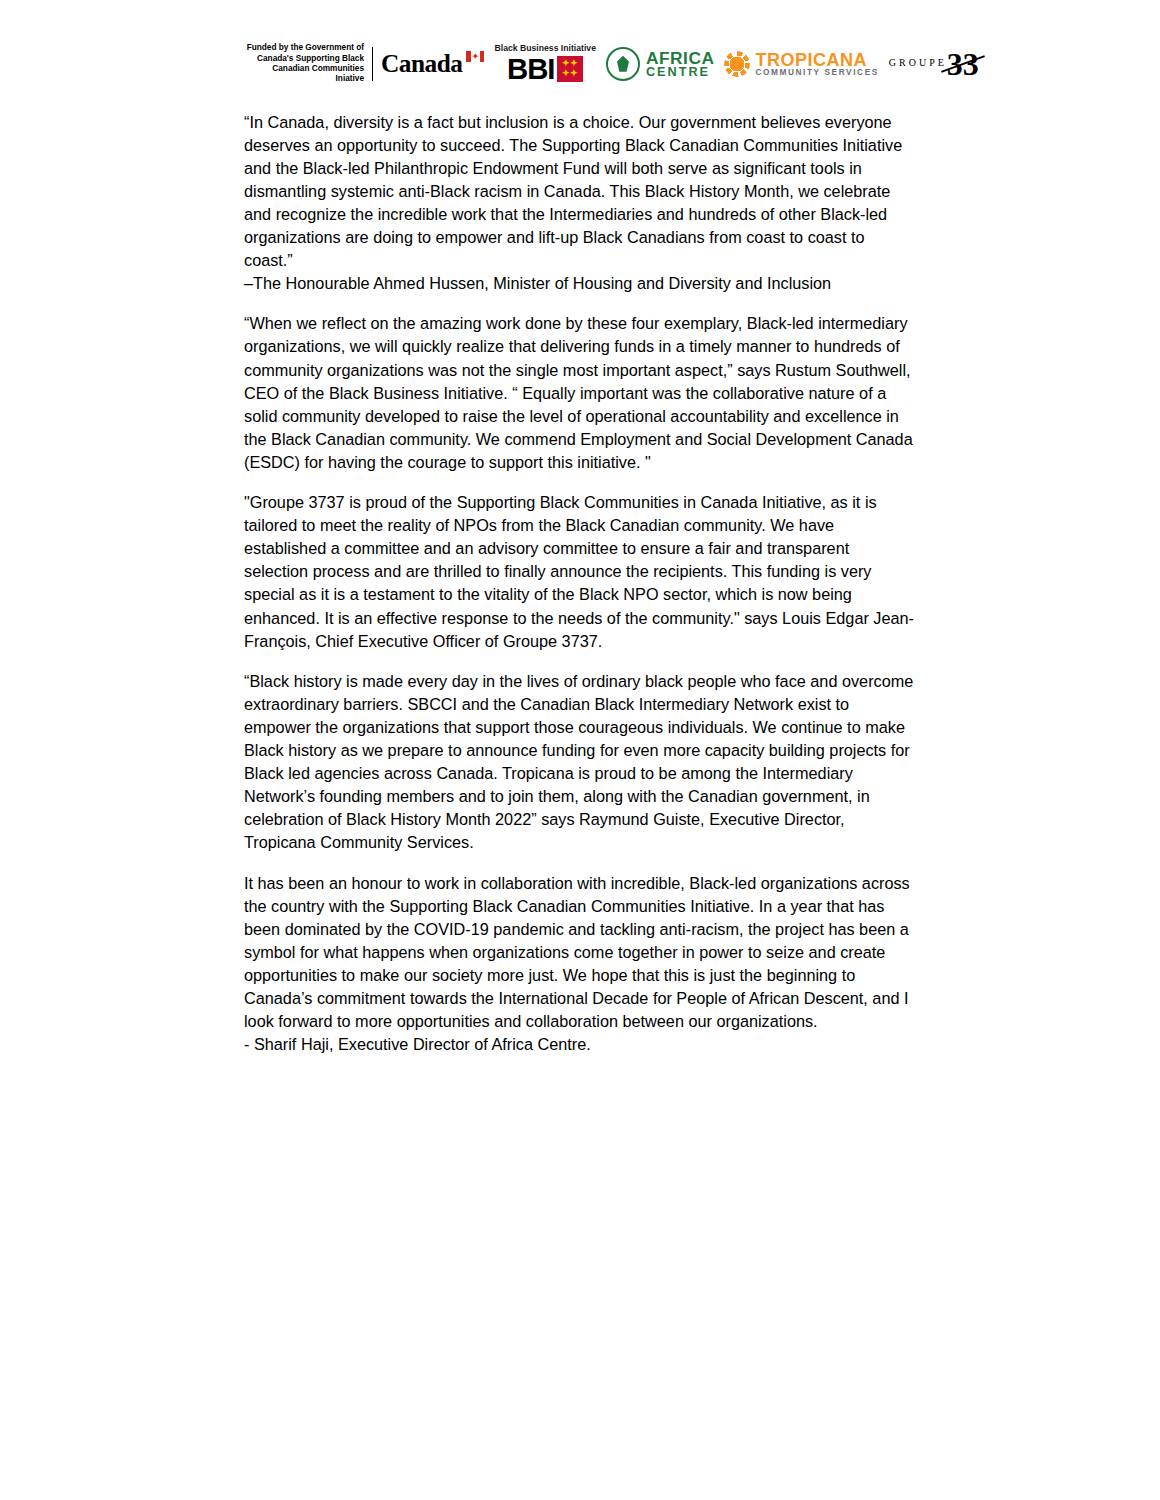Funded by the Government of Canada's Supporting Black Canadian Communities Iniative
Canada✦
Black Business Initiative
BBI ✦✦
✦✦
AFRICA CENTRE
TROPICANA COMMUNITY SERVICES
GROUPE 33
“In Canada, diversity is a fact but inclusion is a choice. Our government believes everyone deserves an opportunity to succeed. The Supporting Black Canadian Communities Initiative and the Black-led Philanthropic Endowment Fund will both serve as significant tools in dismantling systemic anti-Black racism in Canada. This Black History Month, we celebrate and recognize the incredible work that the Intermediaries and hundreds of other Black-led organizations are doing to empower and lift-up Black Canadians from coast to coast to coast.”
–The Honourable Ahmed Hussen, Minister of Housing and Diversity and Inclusion
“When we reflect on the amazing work done by these four exemplary, Black-led intermediary organizations, we will quickly realize that delivering funds in a timely manner to hundreds of community organizations was not the single most important aspect,” says Rustum Southwell, CEO of the Black Business Initiative. “ Equally important was the collaborative nature of a solid community developed to raise the level of operational accountability and excellence in the Black Canadian community. We commend Employment and Social Development Canada (ESDC) for having the courage to support this initiative. "
"Groupe 3737 is proud of the Supporting Black Communities in Canada Initiative, as it is tailored to meet the reality of NPOs from the Black Canadian community. We have established a committee and an advisory committee to ensure a fair and transparent selection process and are thrilled to finally announce the recipients. This funding is very special as it is a testament to the vitality of the Black NPO sector, which is now being enhanced. It is an effective response to the needs of the community." says Louis Edgar Jean-François, Chief Executive Officer of Groupe 3737.
“Black history is made every day in the lives of ordinary black people who face and overcome extraordinary barriers. SBCCI and the Canadian Black Intermediary Network exist to empower the organizations that support those courageous individuals. We continue to make Black history as we prepare to announce funding for even more capacity building projects for Black led agencies across Canada. Tropicana is proud to be among the Intermediary Network’s founding members and to join them, along with the Canadian government, in celebration of Black History Month 2022” says Raymund Guiste, Executive Director, Tropicana Community Services.
It has been an honour to work in collaboration with incredible, Black-led organizations across the country with the Supporting Black Canadian Communities Initiative. In a year that has been dominated by the COVID-19 pandemic and tackling anti-racism, the project has been a symbol for what happens when organizations come together in power to seize and create opportunities to make our society more just. We hope that this is just the beginning to Canada’s commitment towards the International Decade for People of African Descent, and I look forward to more opportunities and collaboration between our organizations.
- Sharif Haji, Executive Director of Africa Centre.